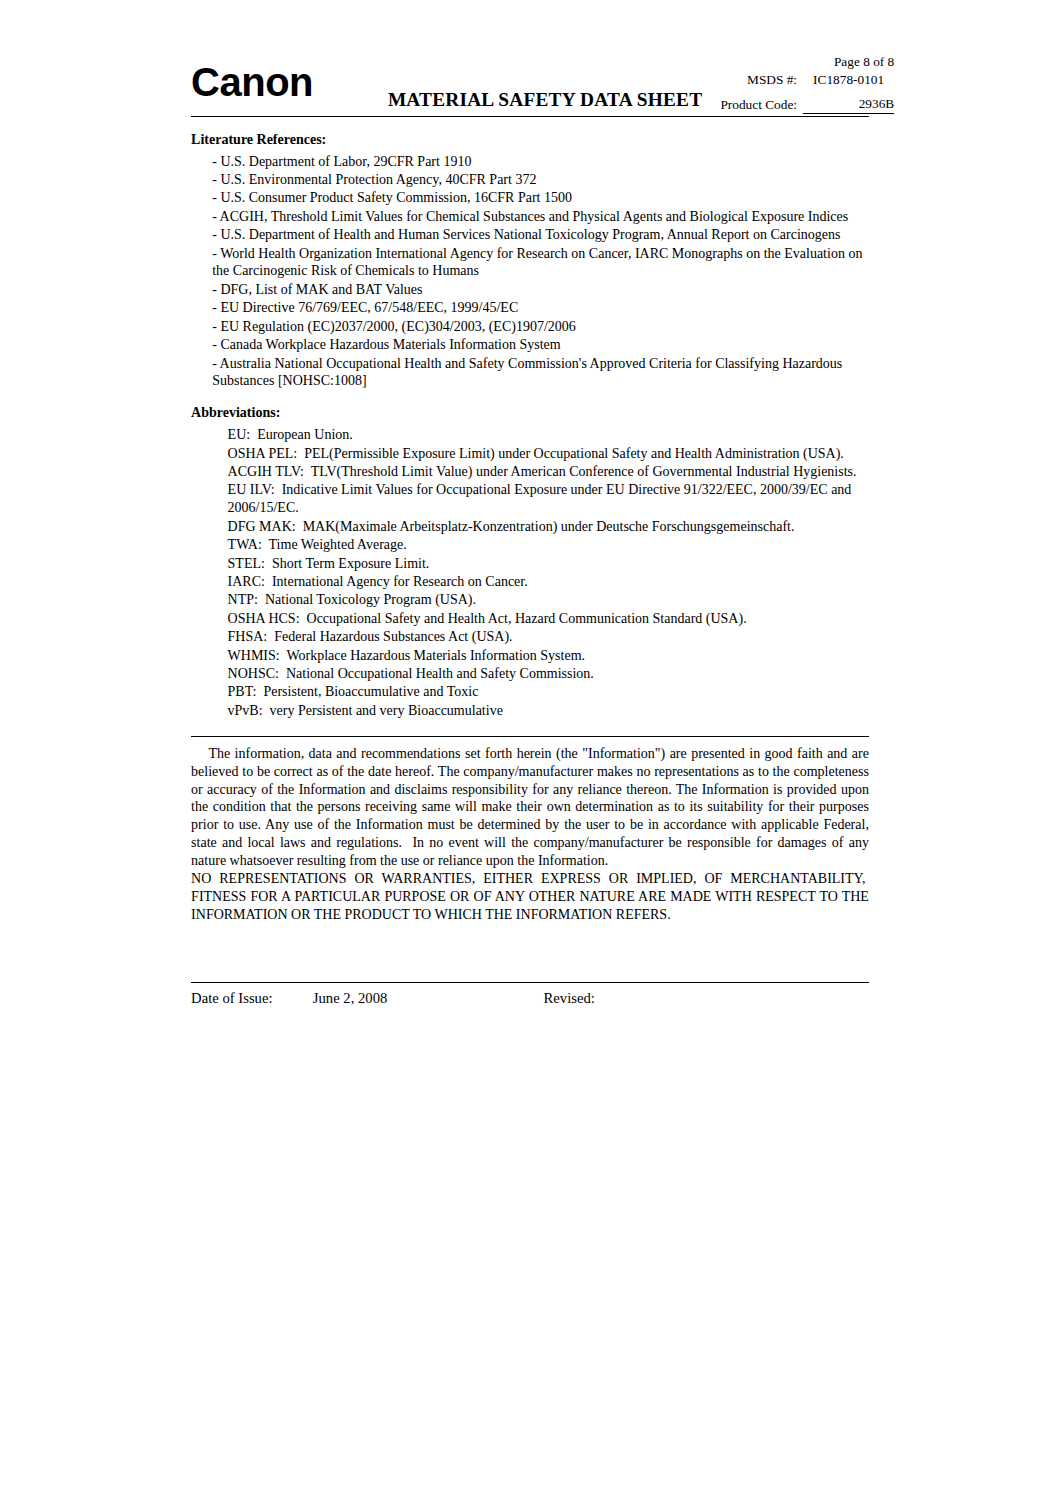Canon
Page 8 of 8
MSDS #:
IC1878-0101
MATERIAL SAFETY DATA SHEET
Product Code:
2936B
Literature References:
- U.S. Department of Labor, 29CFR Part 1910
- U.S. Environmental Protection Agency, 40CFR Part 372
- U.S. Consumer Product Safety Commission, 16CFR Part 1500
- ACGIH, Threshold Limit Values for Chemical Substances and Physical Agents and Biological Exposure Indices
- U.S. Department of Health and Human Services National Toxicology Program, Annual Report on Carcinogens
- World Health Organization International Agency for Research on Cancer, IARC Monographs on the Evaluation on the Carcinogenic Risk of Chemicals to Humans
- DFG, List of MAK and BAT Values
- EU Directive 76/769/EEC, 67/548/EEC, 1999/45/EC
- EU Regulation (EC)2037/2000, (EC)304/2003, (EC)1907/2006
- Canada Workplace Hazardous Materials Information System
- Australia National Occupational Health and Safety Commission's Approved Criteria for Classifying Hazardous Substances [NOHSC:1008]
Abbreviations:
EU: European Union.
OSHA PEL: PEL(Permissible Exposure Limit) under Occupational Safety and Health Administration (USA).
ACGIH TLV: TLV(Threshold Limit Value) under American Conference of Governmental Industrial Hygienists.
EU ILV: Indicative Limit Values for Occupational Exposure under EU Directive 91/322/EEC, 2000/39/EC and 2006/15/EC.
DFG MAK: MAK(Maximale Arbeitsplatz-Konzentration) under Deutsche Forschungsgemeinschaft.
TWA: Time Weighted Average.
STEL: Short Term Exposure Limit.
IARC: International Agency for Research on Cancer.
NTP: National Toxicology Program (USA).
OSHA HCS: Occupational Safety and Health Act, Hazard Communication Standard (USA).
FHSA: Federal Hazardous Substances Act (USA).
WHMIS: Workplace Hazardous Materials Information System.
NOHSC: National Occupational Health and Safety Commission.
PBT: Persistent, Bioaccumulative and Toxic
vPvB: very Persistent and very Bioaccumulative
The information, data and recommendations set forth herein (the "Information") are presented in good faith and are believed to be correct as of the date hereof. The company/manufacturer makes no representations as to the completeness or accuracy of the Information and disclaims responsibility for any reliance thereon. The Information is provided upon the condition that the persons receiving same will make their own determination as to its suitability for their purposes prior to use. Any use of the Information must be determined by the user to be in accordance with applicable Federal, state and local laws and regulations. In no event will the company/manufacturer be responsible for damages of any nature whatsoever resulting from the use or reliance upon the Information.
NO REPRESENTATIONS OR WARRANTIES, EITHER EXPRESS OR IMPLIED, OF MERCHANTABILITY, FITNESS FOR A PARTICULAR PURPOSE OR OF ANY OTHER NATURE ARE MADE WITH RESPECT TO THE INFORMATION OR THE PRODUCT TO WHICH THE INFORMATION REFERS.
Date of Issue: June 2, 2008
Revised: